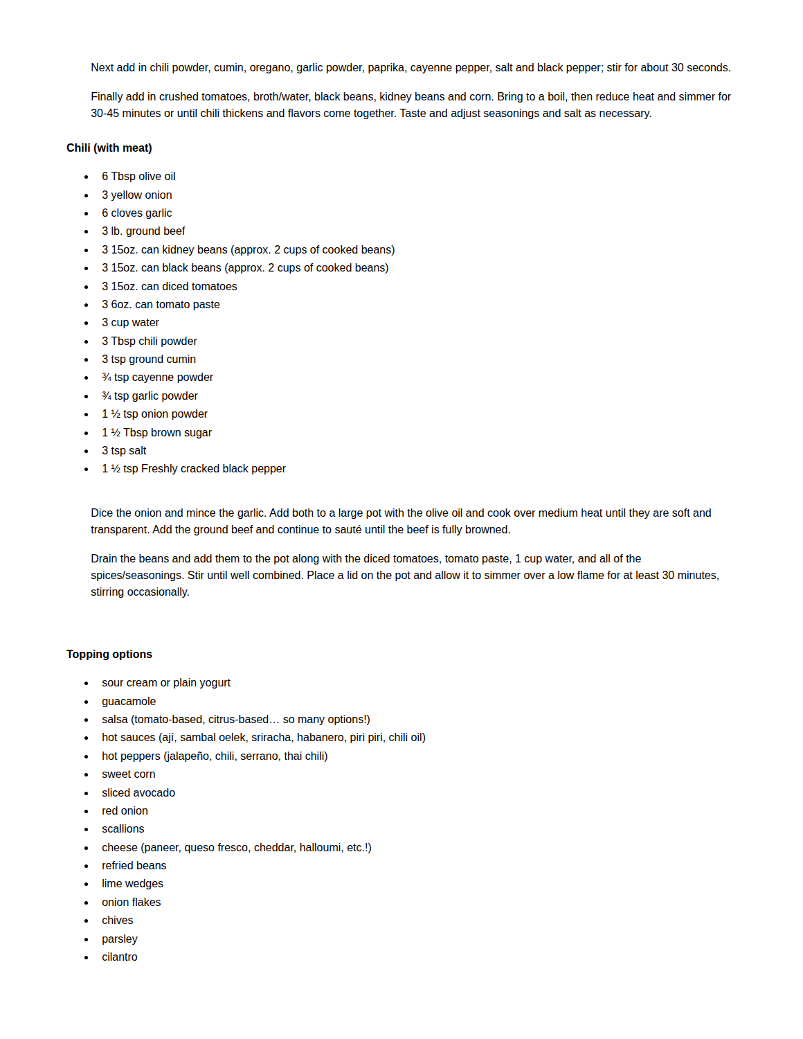Next add in chili powder, cumin, oregano, garlic powder, paprika, cayenne pepper, salt and black pepper; stir for about 30 seconds.
Finally add in crushed tomatoes, broth/water, black beans, kidney beans and corn. Bring to a boil, then reduce heat and simmer for 30-45 minutes or until chili thickens and flavors come together. Taste and adjust seasonings and salt as necessary.
Chili (with meat)
6 Tbsp olive oil
3 yellow onion
6 cloves garlic
3 lb. ground beef
3 15oz. can kidney beans (approx. 2 cups of cooked beans)
3 15oz. can black beans (approx. 2 cups of cooked beans)
3 15oz. can diced tomatoes
3 6oz. can tomato paste
3 cup water
3 Tbsp chili powder
3 tsp ground cumin
¾ tsp cayenne powder
¾ tsp garlic powder
1 ½ tsp onion powder
1 ½ Tbsp brown sugar
3 tsp salt
1 ½ tsp Freshly cracked black pepper
Dice the onion and mince the garlic. Add both to a large pot with the olive oil and cook over medium heat until they are soft and transparent. Add the ground beef and continue to sauté until the beef is fully browned.
Drain the beans and add them to the pot along with the diced tomatoes, tomato paste, 1 cup water, and all of the spices/seasonings. Stir until well combined. Place a lid on the pot and allow it to simmer over a low flame for at least 30 minutes, stirring occasionally.
Topping options
sour cream or plain yogurt
guacamole
salsa (tomato-based, citrus-based… so many options!)
hot sauces (ají, sambal oelek, sriracha, habanero, piri piri, chili oil)
hot peppers (jalapeño, chili, serrano, thai chili)
sweet corn
sliced avocado
red onion
scallions
cheese (paneer, queso fresco, cheddar, halloumi, etc.!)
refried beans
lime wedges
onion flakes
chives
parsley
cilantro